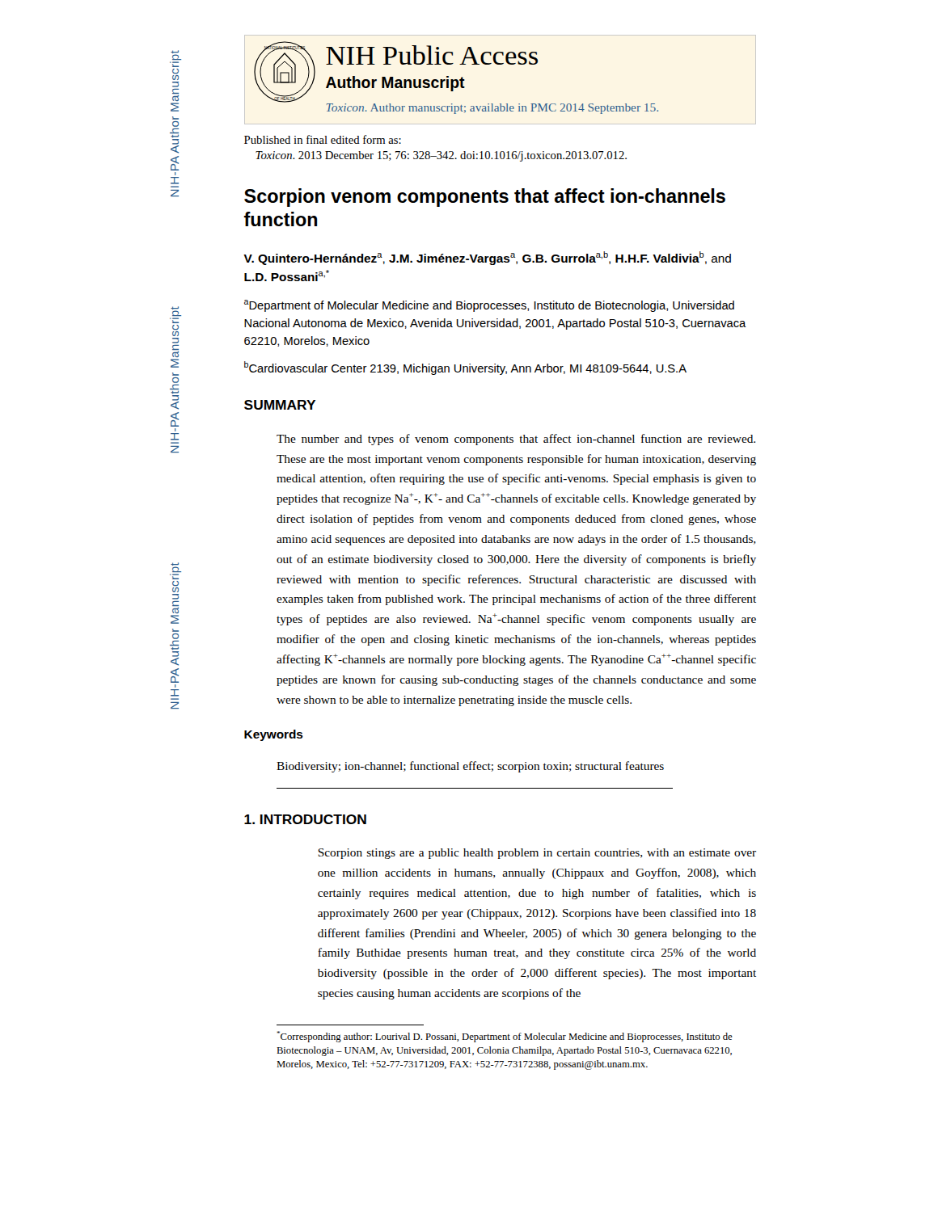NIH-PA Author Manuscript NIH-PA Author Manuscript NIH-PA Author Manuscript
NATIONAL INSTITUTES OF HEALTH
NIH Public Access
Author Manuscript
Toxicon. Author manuscript; available in PMC 2014 September 15.
Published in final edited form as:
Toxicon. 2013 December 15; 76: 328–342. doi:10.1016/j.toxicon.2013.07.012.
Scorpion venom components that affect ion-channels function
V. Quintero-Hernándeza, J.M. Jiménez-Vargasa, G.B. Gurrolaa,b, H.H.F. Valdiviab, and L.D. Possania,*
aDepartment of Molecular Medicine and Bioprocesses, Instituto de Biotecnologia, Universidad Nacional Autonoma de Mexico, Avenida Universidad, 2001, Apartado Postal 510-3, Cuernavaca 62210, Morelos, Mexico
bCardiovascular Center 2139, Michigan University, Ann Arbor, MI 48109-5644, U.S.A
SUMMARY
The number and types of venom components that affect ion-channel function are reviewed. These are the most important venom components responsible for human intoxication, deserving medical attention, often requiring the use of specific anti-venoms. Special emphasis is given to peptides that recognize Na+-, K+- and Ca++-channels of excitable cells. Knowledge generated by direct isolation of peptides from venom and components deduced from cloned genes, whose amino acid sequences are deposited into databanks are now adays in the order of 1.5 thousands, out of an estimate biodiversity closed to 300,000. Here the diversity of components is briefly reviewed with mention to specific references. Structural characteristic are discussed with examples taken from published work. The principal mechanisms of action of the three different types of peptides are also reviewed. Na+-channel specific venom components usually are modifier of the open and closing kinetic mechanisms of the ion-channels, whereas peptides affecting K+-channels are normally pore blocking agents. The Ryanodine Ca++-channel specific peptides are known for causing sub-conducting stages of the channels conductance and some were shown to be able to internalize penetrating inside the muscle cells.
Keywords
Biodiversity; ion-channel; functional effect; scorpion toxin; structural features
1. INTRODUCTION
Scorpion stings are a public health problem in certain countries, with an estimate over one million accidents in humans, annually (Chippaux and Goyffon, 2008), which certainly requires medical attention, due to high number of fatalities, which is approximately 2600 per year (Chippaux, 2012). Scorpions have been classified into 18 different families (Prendini and Wheeler, 2005) of which 30 genera belonging to the family Buthidae presents human treat, and they constitute circa 25% of the world biodiversity (possible in the order of 2,000 different species). The most important species causing human accidents are scorpions of the
*Corresponding author: Lourival D. Possani, Department of Molecular Medicine and Bioprocesses, Instituto de Biotecnologia – UNAM, Av, Universidad, 2001, Colonia Chamilpa, Apartado Postal 510-3, Cuernavaca 62210, Morelos, Mexico, Tel: +52-77-73171209, FAX: +52-77-73172388, possani@ibt.unam.mx.